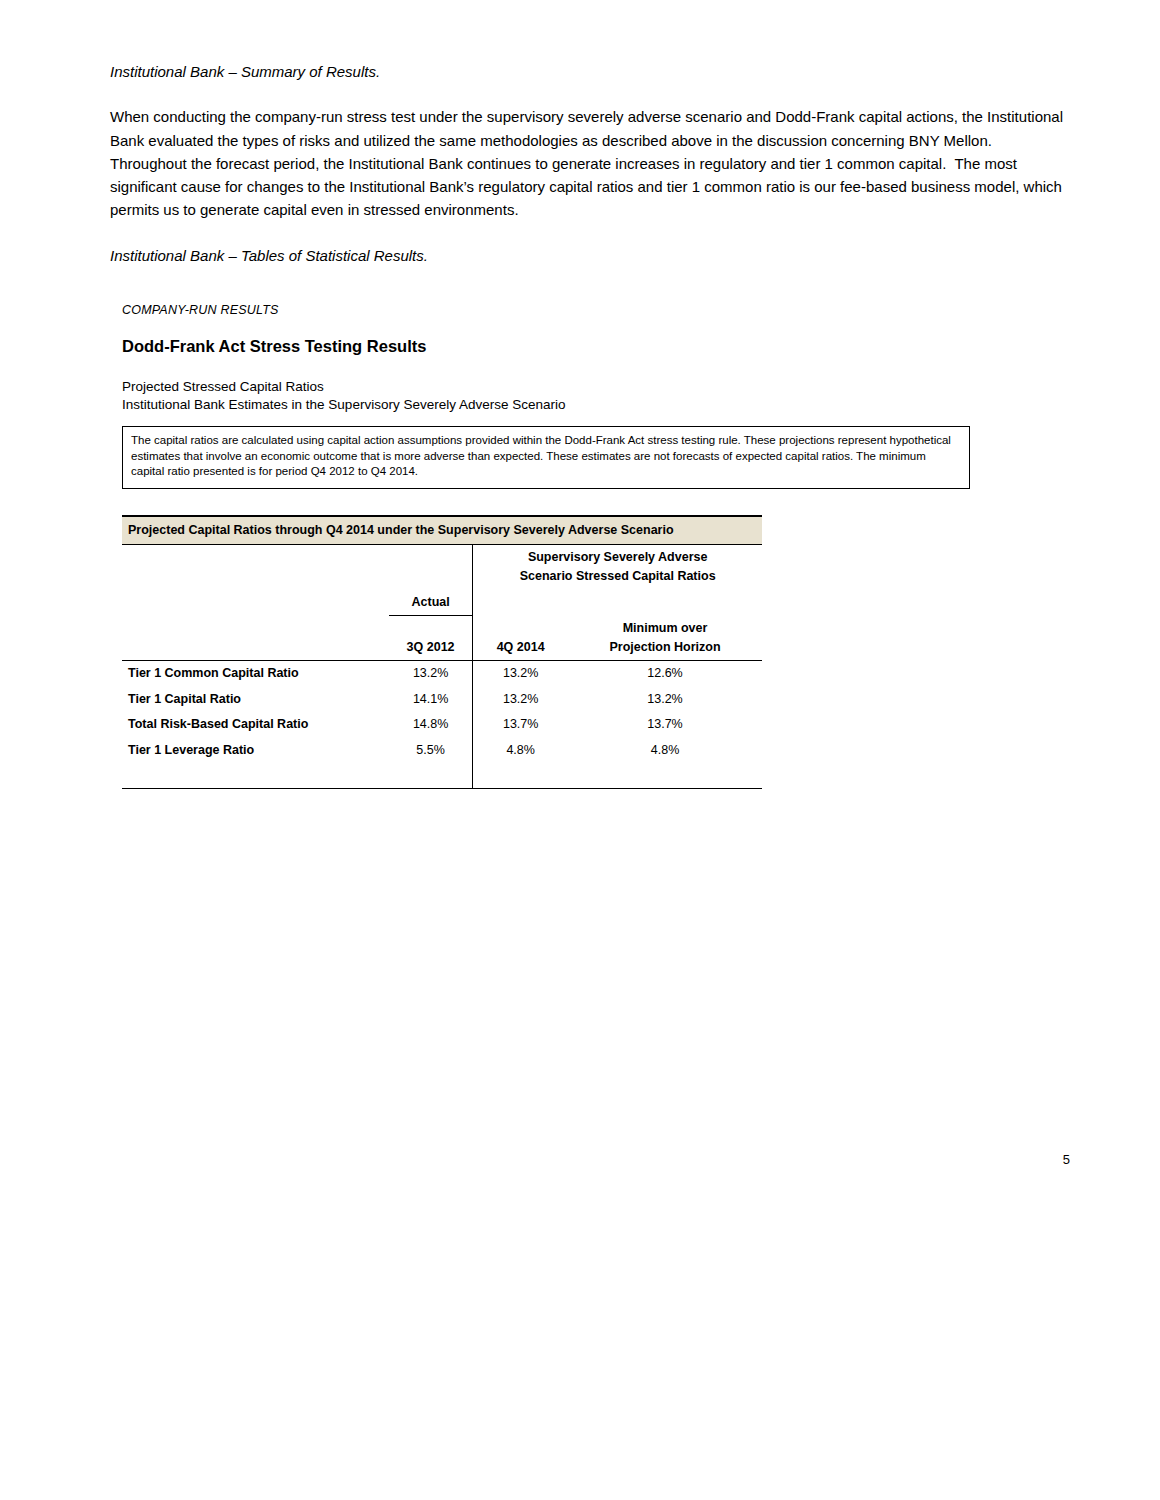Institutional Bank – Summary of Results.
When conducting the company-run stress test under the supervisory severely adverse scenario and Dodd-Frank capital actions, the Institutional Bank evaluated the types of risks and utilized the same methodologies as described above in the discussion concerning BNY Mellon. Throughout the forecast period, the Institutional Bank continues to generate increases in regulatory and tier 1 common capital. The most significant cause for changes to the Institutional Bank’s regulatory capital ratios and tier 1 common ratio is our fee-based business model, which permits us to generate capital even in stressed environments.
Institutional Bank – Tables of Statistical Results.
COMPANY-RUN RESULTS
Dodd-Frank Act Stress Testing Results
Projected Stressed Capital Ratios
Institutional Bank Estimates in the Supervisory Severely Adverse Scenario
The capital ratios are calculated using capital action assumptions provided within the Dodd-Frank Act stress testing rule. These projections represent hypothetical estimates that involve an economic outcome that is more adverse than expected. These estimates are not forecasts of expected capital ratios. The minimum capital ratio presented is for period Q4 2012 to Q4 2014.
Projected Capital Ratios through Q4 2014 under the Supervisory Severely Adverse Scenario
| | | Supervisory Severely Adverse Scenario Stressed Capital Ratios |
| --- | --- | --- |
| | Actual | | |
| | 3Q 2012 | 4Q 2014 | Minimum over Projection Horizon |
| Tier 1 Common Capital Ratio | 13.2% | 13.2% | 12.6% |
| Tier 1 Capital Ratio | 14.1% | 13.2% | 13.2% |
| Total Risk-Based Capital Ratio | 14.8% | 13.7% | 13.7% |
| Tier 1 Leverage Ratio | 5.5% | 4.8% | 4.8% |
5